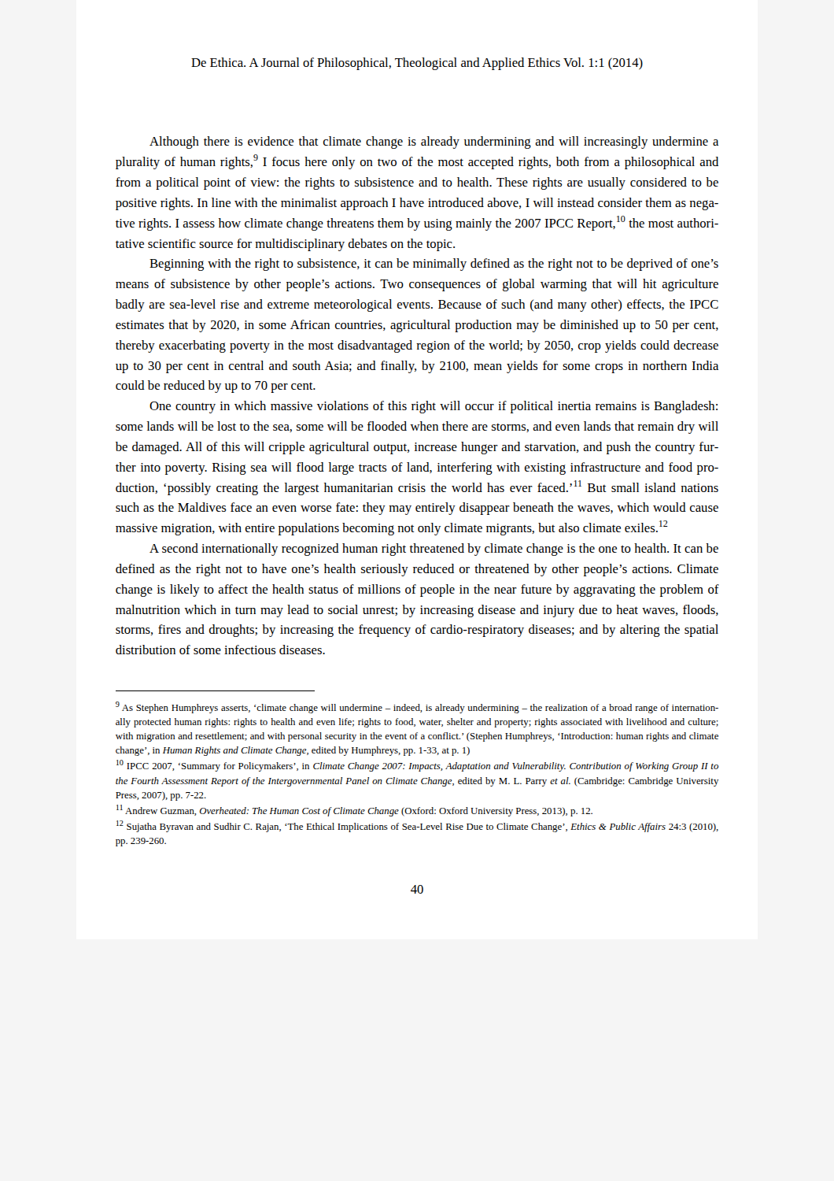De Ethica. A Journal of Philosophical, Theological and Applied Ethics Vol. 1:1 (2014)
Although there is evidence that climate change is already undermining and will increasingly undermine a plurality of human rights,9 I focus here only on two of the most accepted rights, both from a philosophical and from a political point of view: the rights to subsistence and to health. These rights are usually considered to be positive rights. In line with the minimalist approach I have introduced above, I will instead consider them as negative rights. I assess how climate change threatens them by using mainly the 2007 IPCC Report,10 the most authoritative scientific source for multidisciplinary debates on the topic.
Beginning with the right to subsistence, it can be minimally defined as the right not to be deprived of one’s means of subsistence by other people’s actions. Two consequences of global warming that will hit agriculture badly are sea-level rise and extreme meteorological events. Because of such (and many other) effects, the IPCC estimates that by 2020, in some African countries, agricultural production may be diminished up to 50 per cent, thereby exacerbating poverty in the most disadvantaged region of the world; by 2050, crop yields could decrease up to 30 per cent in central and south Asia; and finally, by 2100, mean yields for some crops in northern India could be reduced by up to 70 per cent.
One country in which massive violations of this right will occur if political inertia remains is Bangladesh: some lands will be lost to the sea, some will be flooded when there are storms, and even lands that remain dry will be damaged. All of this will cripple agricultural output, increase hunger and starvation, and push the country further into poverty. Rising sea will flood large tracts of land, interfering with existing infrastructure and food production, ‘possibly creating the largest humanitarian crisis the world has ever faced.’11 But small island nations such as the Maldives face an even worse fate: they may entirely disappear beneath the waves, which would cause massive migration, with entire populations becoming not only climate migrants, but also climate exiles.12
A second internationally recognized human right threatened by climate change is the one to health. It can be defined as the right not to have one’s health seriously reduced or threatened by other people’s actions. Climate change is likely to affect the health status of millions of people in the near future by aggravating the problem of malnutrition which in turn may lead to social unrest; by increasing disease and injury due to heat waves, floods, storms, fires and droughts; by increasing the frequency of cardio-respiratory diseases; and by altering the spatial distribution of some infectious diseases.
9 As Stephen Humphreys asserts, ‘climate change will undermine – indeed, is already undermining – the realization of a broad range of internationally protected human rights: rights to health and even life; rights to food, water, shelter and property; rights associated with livelihood and culture; with migration and resettlement; and with personal security in the event of a conflict.’ (Stephen Humphreys, ‘Introduction: human rights and climate change’, in Human Rights and Climate Change, edited by Humphreys, pp. 1-33, at p. 1)
10 IPCC 2007, ‘Summary for Policymakers’, in Climate Change 2007: Impacts, Adaptation and Vulnerability. Contribution of Working Group II to the Fourth Assessment Report of the Intergovernmental Panel on Climate Change, edited by M. L. Parry et al. (Cambridge: Cambridge University Press, 2007), pp. 7-22.
11 Andrew Guzman, Overheated: The Human Cost of Climate Change (Oxford: Oxford University Press, 2013), p. 12.
12 Sujatha Byravan and Sudhir C. Rajan, ‘The Ethical Implications of Sea-Level Rise Due to Climate Change’, Ethics & Public Affairs 24:3 (2010), pp. 239-260.
40